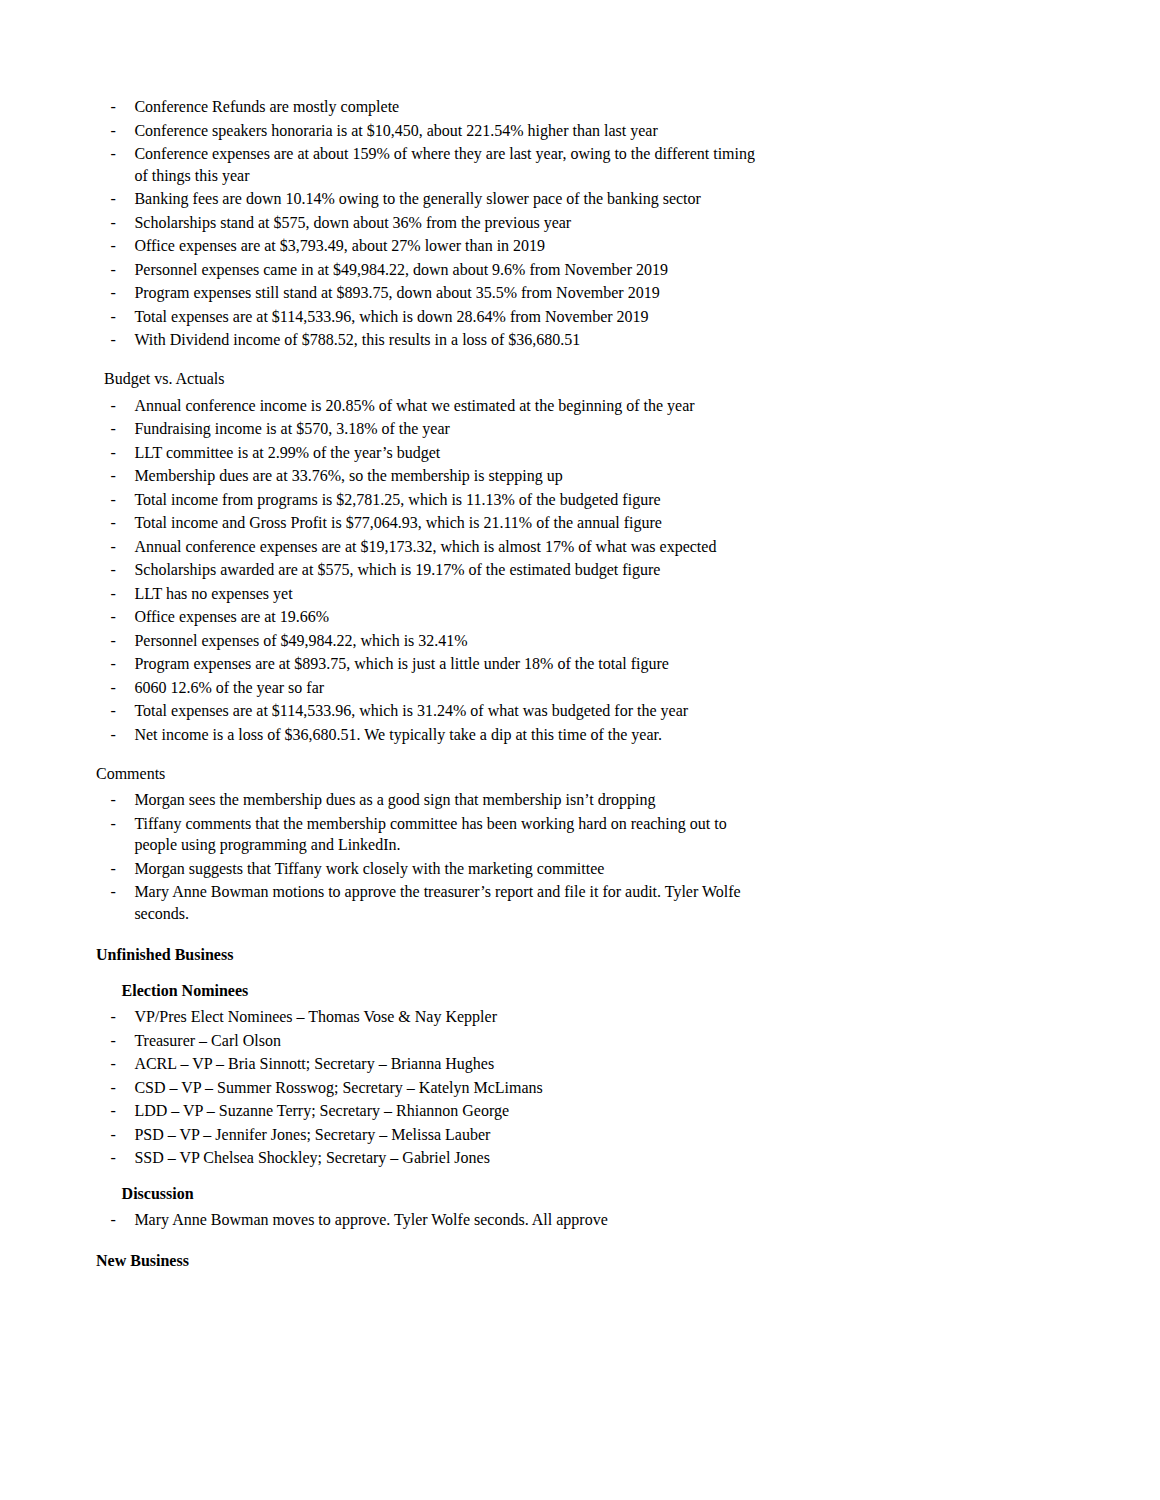Conference Refunds are mostly complete
Conference speakers honoraria is at $10,450, about 221.54% higher than last year
Conference expenses are at about 159% of where they are last year, owing to the different timing of things this year
Banking fees are down 10.14% owing to the generally slower pace of the banking sector
Scholarships stand at $575, down about 36% from the previous year
Office expenses are at $3,793.49, about 27% lower than in 2019
Personnel expenses came in at $49,984.22, down about 9.6% from November 2019
Program expenses still stand at $893.75, down about 35.5% from November 2019
Total expenses are at $114,533.96, which is down 28.64% from November 2019
With Dividend income of $788.52, this results in a loss of $36,680.51
Budget vs. Actuals
Annual conference income is 20.85% of what we estimated at the beginning of the year
Fundraising income is at $570, 3.18% of the year
LLT committee is at 2.99% of the year’s budget
Membership dues are at 33.76%, so the membership is stepping up
Total income from programs is $2,781.25, which is 11.13% of the budgeted figure
Total income and Gross Profit is $77,064.93, which is 21.11% of the annual figure
Annual conference expenses are at $19,173.32, which is almost 17% of what was expected
Scholarships awarded are at $575, which is 19.17% of the estimated budget figure
LLT has no expenses yet
Office expenses are at 19.66%
Personnel expenses of $49,984.22, which is 32.41%
Program expenses are at $893.75, which is just a little under 18% of the total figure
6060 12.6% of the year so far
Total expenses are at $114,533.96, which is 31.24% of what was budgeted for the year
Net income is a loss of $36,680.51. We typically take a dip at this time of the year.
Comments
Morgan sees the membership dues as a good sign that membership isn’t dropping
Tiffany comments that the membership committee has been working hard on reaching out to people using programming and LinkedIn.
Morgan suggests that Tiffany work closely with the marketing committee
Mary Anne Bowman motions to approve the treasurer’s report and file it for audit. Tyler Wolfe seconds.
Unfinished Business
Election Nominees
VP/Pres Elect Nominees – Thomas Vose & Nay Keppler
Treasurer – Carl Olson
ACRL – VP – Bria Sinnott; Secretary – Brianna Hughes
CSD – VP – Summer Rosswog; Secretary – Katelyn McLimans
LDD – VP – Suzanne Terry; Secretary – Rhiannon George
PSD – VP – Jennifer Jones; Secretary – Melissa Lauber
SSD – VP Chelsea Shockley; Secretary – Gabriel Jones
Discussion
Mary Anne Bowman moves to approve. Tyler Wolfe seconds. All approve
New Business